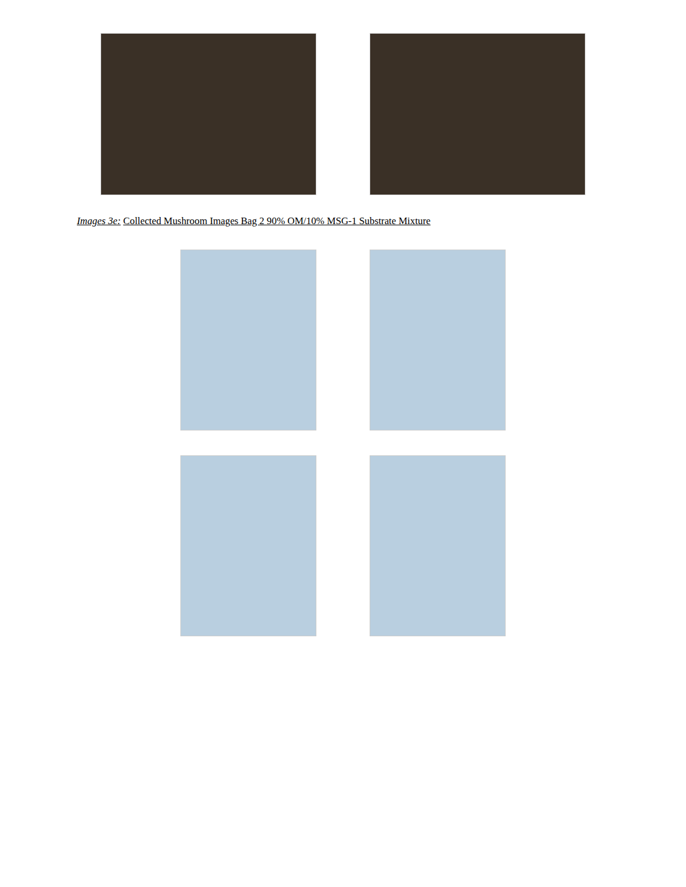Substrate block with white mushroom pins along top edge
Substrate block on lab bench with white mushrooms
Images 3e: Collected Mushroom Images Bag 2 90% OM/10% MSG-1 Substrate Mixture
Gloved hand holding small pale mushroom
Gloved palm holding curved tan mushroom
Gloved hand holding pale mushroom with thick stem
Harvested mushrooms on white paper towel